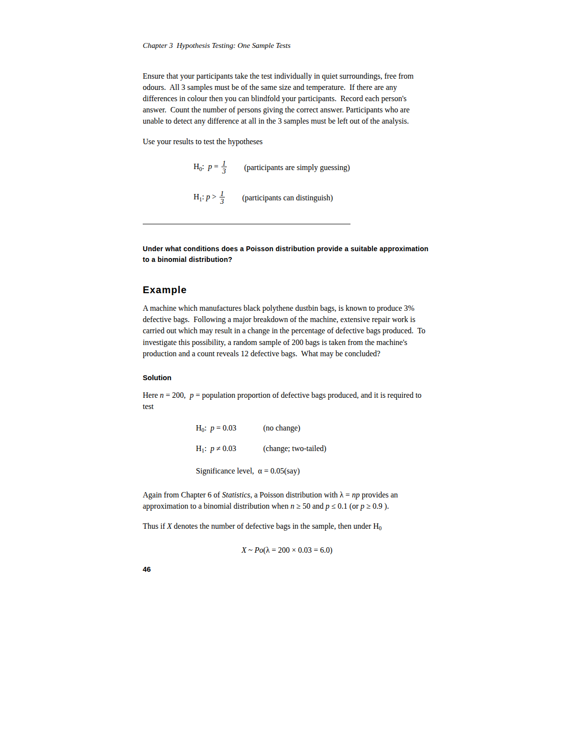Chapter 3 Hypothesis Testing: One Sample Tests
Ensure that your participants take the test individually in quiet surroundings, free from odours. All 3 samples must be of the same size and temperature. If there are any differences in colour then you can blindfold your participants. Record each person's answer. Count the number of persons giving the correct answer. Participants who are unable to detect any difference at all in the 3 samples must be left out of the analysis.
Use your results to test the hypotheses
H0: p = 13 (participants are simply guessing)
H1: p > 13 (participants can distinguish)
Under what conditions does a Poisson distribution provide a suitable approximation to a binomial distribution?
Example
A machine which manufactures black polythene dustbin bags, is known to produce 3% defective bags. Following a major breakdown of the machine, extensive repair work is carried out which may result in a change in the percentage of defective bags produced. To investigate this possibility, a random sample of 200 bags is taken from the machine's production and a count reveals 12 defective bags. What may be concluded?
Solution
Here n = 200, p = population proportion of defective bags produced, and it is required to test
H0: p = 0.03 (no change)
H1: p 0.03 (change; two-tailed)
Significance level, = 0.05(say)
Again from Chapter 6 of Statistics, a Poisson distribution with = np provides an approximation to a binomial distribution when n 50 and p 0.1 (or p 0.9 ).
Thus if X denotes the number of defective bags in the sample, then under H0
X Po( = 200 0.03 = 6.0)
46